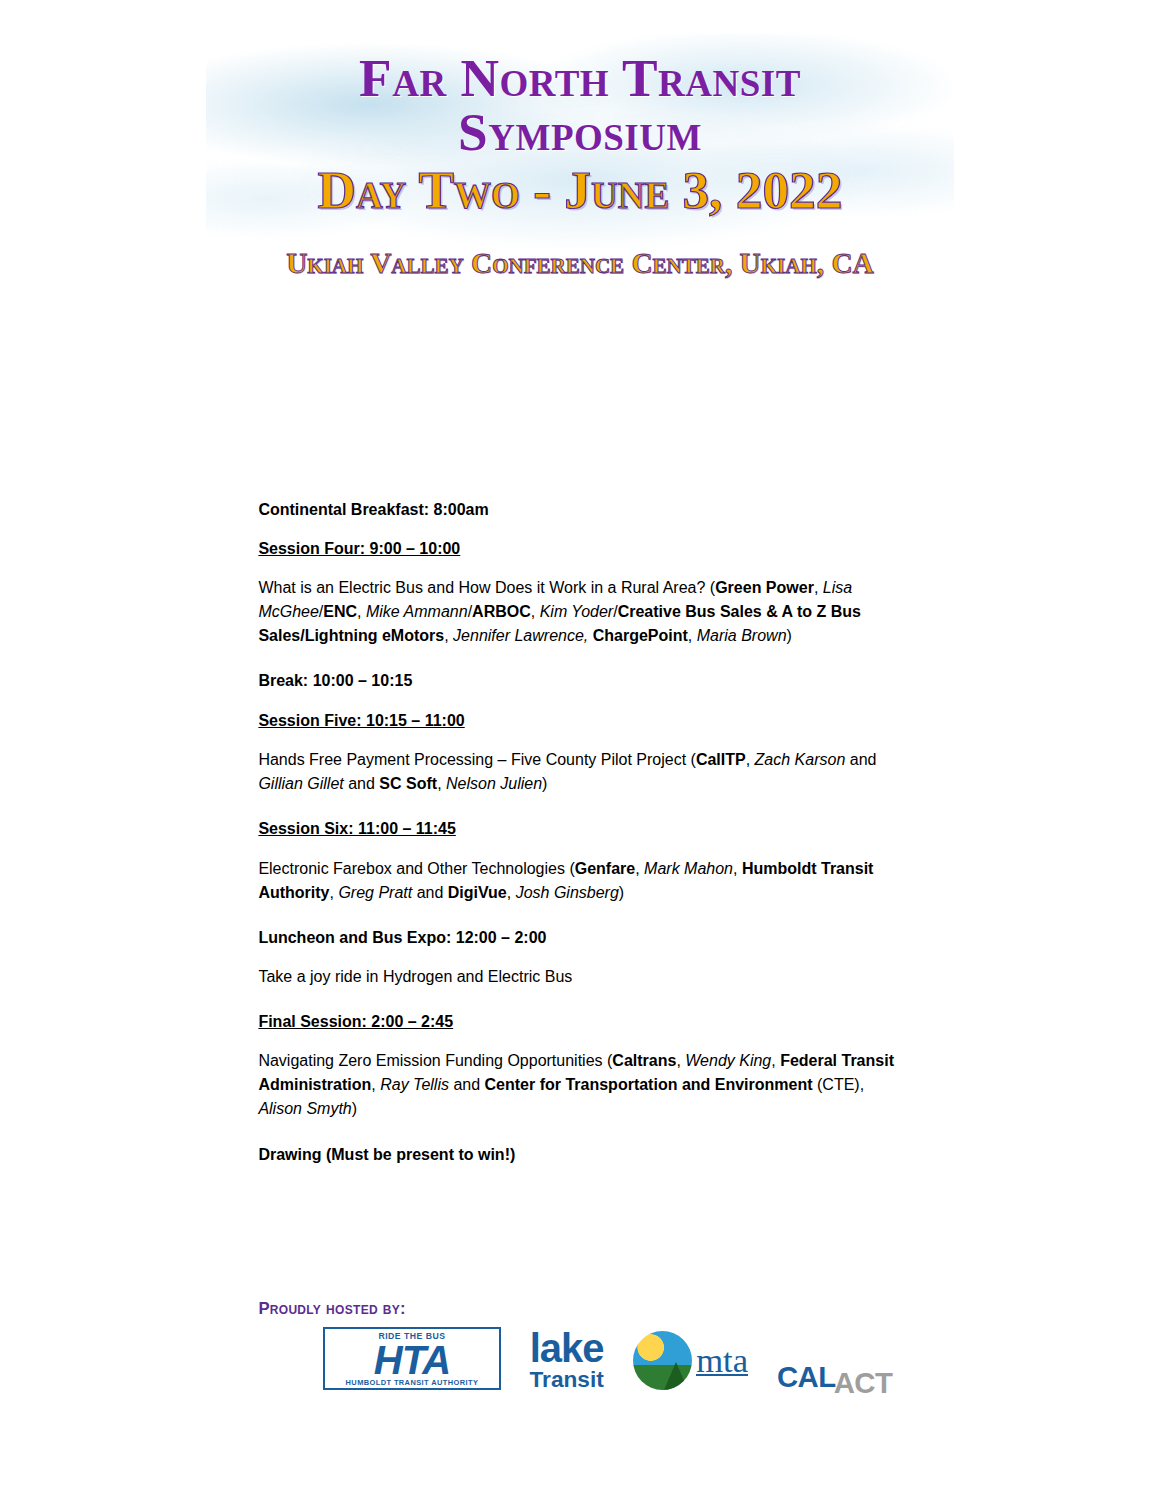Far North Transit Symposium
Day Two - June 3, 2022
Ukiah Valley Conference Center, Ukiah, CA
Continental Breakfast: 8:00am
Session Four: 9:00 – 10:00
What is an Electric Bus and How Does it Work in a Rural Area? (Green Power, Lisa McGhee/ENC, Mike Ammann/ARBOC, Kim Yoder/Creative Bus Sales & A to Z Bus Sales/Lightning eMotors, Jennifer Lawrence, ChargePoint, Maria Brown)
Break: 10:00 – 10:15
Session Five: 10:15 – 11:00
Hands Free Payment Processing – Five County Pilot Project (CalITP, Zach Karson and Gillian Gillet and SC Soft, Nelson Julien)
Session Six: 11:00 – 11:45
Electronic Farebox and Other Technologies (Genfare, Mark Mahon, Humboldt Transit Authority, Greg Pratt and DigiVue, Josh Ginsberg)
Luncheon and Bus Expo: 12:00 – 2:00
Take a joy ride in Hydrogen and Electric Bus
Final Session: 2:00 – 2:45
Navigating Zero Emission Funding Opportunities (Caltrans, Wendy King, Federal Transit Administration, Ray Tellis and Center for Transportation and Environment (CTE), Alison Smyth)
Drawing (Must be present to win!)
Proudly hosted by:
Ride the Bus HTA Humboldt Transit Authority
lake Transit
mta
CAL ACT